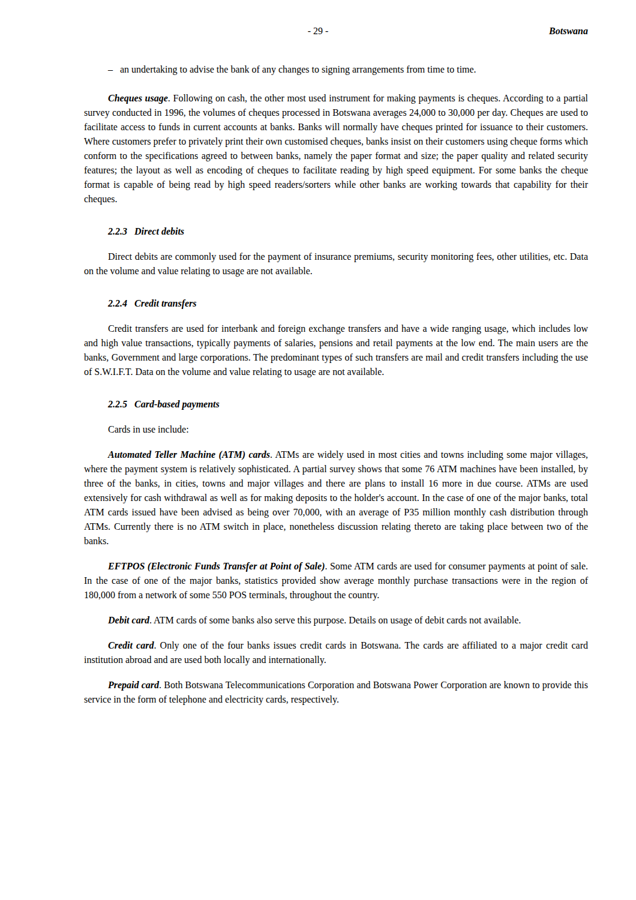- 29 -
Botswana
– an undertaking to advise the bank of any changes to signing arrangements from time to time.
Cheques usage. Following on cash, the other most used instrument for making payments is cheques. According to a partial survey conducted in 1996, the volumes of cheques processed in Botswana averages 24,000 to 30,000 per day. Cheques are used to facilitate access to funds in current accounts at banks. Banks will normally have cheques printed for issuance to their customers. Where customers prefer to privately print their own customised cheques, banks insist on their customers using cheque forms which conform to the specifications agreed to between banks, namely the paper format and size; the paper quality and related security features; the layout as well as encoding of cheques to facilitate reading by high speed equipment. For some banks the cheque format is capable of being read by high speed readers/sorters while other banks are working towards that capability for their cheques.
2.2.3 Direct debits
Direct debits are commonly used for the payment of insurance premiums, security monitoring fees, other utilities, etc. Data on the volume and value relating to usage are not available.
2.2.4 Credit transfers
Credit transfers are used for interbank and foreign exchange transfers and have a wide ranging usage, which includes low and high value transactions, typically payments of salaries, pensions and retail payments at the low end. The main users are the banks, Government and large corporations. The predominant types of such transfers are mail and credit transfers including the use of S.W.I.F.T. Data on the volume and value relating to usage are not available.
2.2.5 Card-based payments
Cards in use include:
Automated Teller Machine (ATM) cards. ATMs are widely used in most cities and towns including some major villages, where the payment system is relatively sophisticated. A partial survey shows that some 76 ATM machines have been installed, by three of the banks, in cities, towns and major villages and there are plans to install 16 more in due course. ATMs are used extensively for cash withdrawal as well as for making deposits to the holder's account. In the case of one of the major banks, total ATM cards issued have been advised as being over 70,000, with an average of P35 million monthly cash distribution through ATMs. Currently there is no ATM switch in place, nonetheless discussion relating thereto are taking place between two of the banks.
EFTPOS (Electronic Funds Transfer at Point of Sale). Some ATM cards are used for consumer payments at point of sale. In the case of one of the major banks, statistics provided show average monthly purchase transactions were in the region of 180,000 from a network of some 550 POS terminals, throughout the country.
Debit card. ATM cards of some banks also serve this purpose. Details on usage of debit cards not available.
Credit card. Only one of the four banks issues credit cards in Botswana. The cards are affiliated to a major credit card institution abroad and are used both locally and internationally.
Prepaid card. Both Botswana Telecommunications Corporation and Botswana Power Corporation are known to provide this service in the form of telephone and electricity cards, respectively.